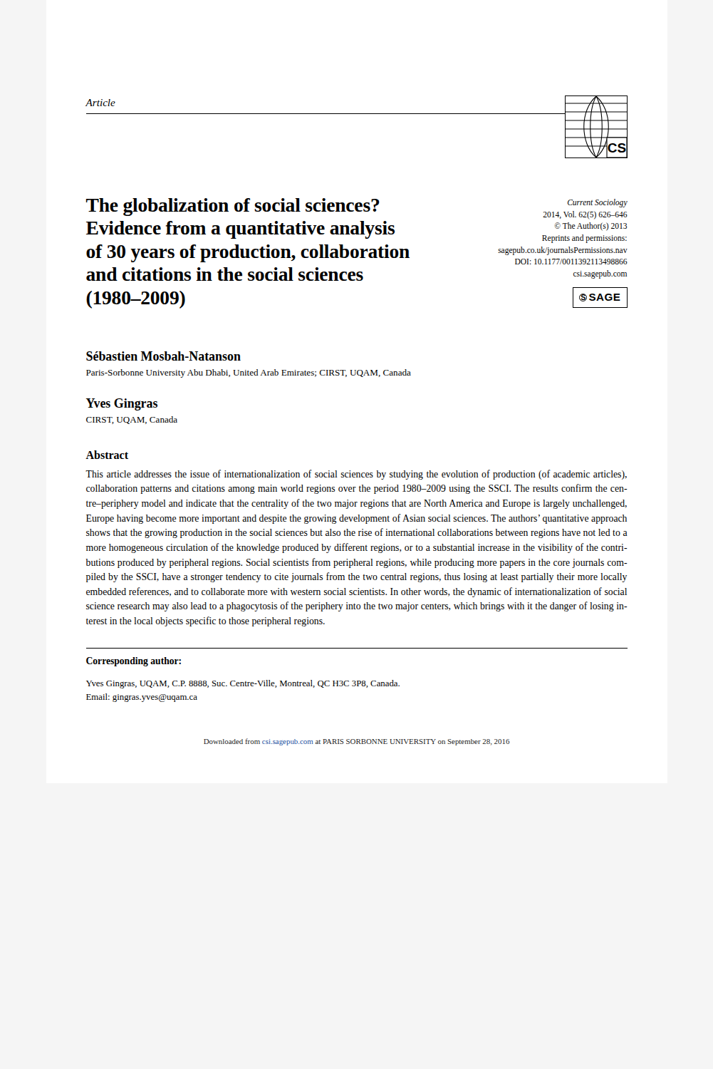CS
Article
The globalization of social sciences? Evidence from a quantitative analysis of 30 years of production, collaboration and citations in the social sciences (1980–2009)
Current Sociology
2014, Vol. 62(5) 626–646
© The Author(s) 2013
Reprints and permissions:
sagepub.co.uk/journalsPermissions.nav
DOI: 10.1177/0011392113498866
csi.sagepub.com
SSAGE
Sébastien Mosbah-Natanson
Paris-Sorbonne University Abu Dhabi, United Arab Emirates; CIRST, UQAM, Canada
Yves Gingras
CIRST, UQAM, Canada
Abstract
This article addresses the issue of internationalization of social sciences by studying the evolution of production (of academic articles), collaboration patterns and citations among main world regions over the period 1980–2009 using the SSCI. The results confirm the centre–periphery model and indicate that the centrality of the two major regions that are North America and Europe is largely unchallenged, Europe having become more important and despite the growing development of Asian social sciences. The authors’ quantitative approach shows that the growing production in the social sciences but also the rise of international collaborations between regions have not led to a more homogeneous circulation of the knowledge produced by different regions, or to a substantial increase in the visibility of the contributions produced by peripheral regions. Social scientists from peripheral regions, while producing more papers in the core journals compiled by the SSCI, have a stronger tendency to cite journals from the two central regions, thus losing at least partially their more locally embedded references, and to collaborate more with western social scientists. In other words, the dynamic of internationalization of social science research may also lead to a phagocytosis of the periphery into the two major centers, which brings with it the danger of losing interest in the local objects specific to those peripheral regions.
Corresponding author:
Yves Gingras, UQAM, C.P. 8888, Suc. Centre-Ville, Montreal, QC H3C 3P8, Canada.
Email: gingras.yves@uqam.ca
Downloaded from csi.sagepub.com at PARIS SORBONNE UNIVERSITY on September 28, 2016